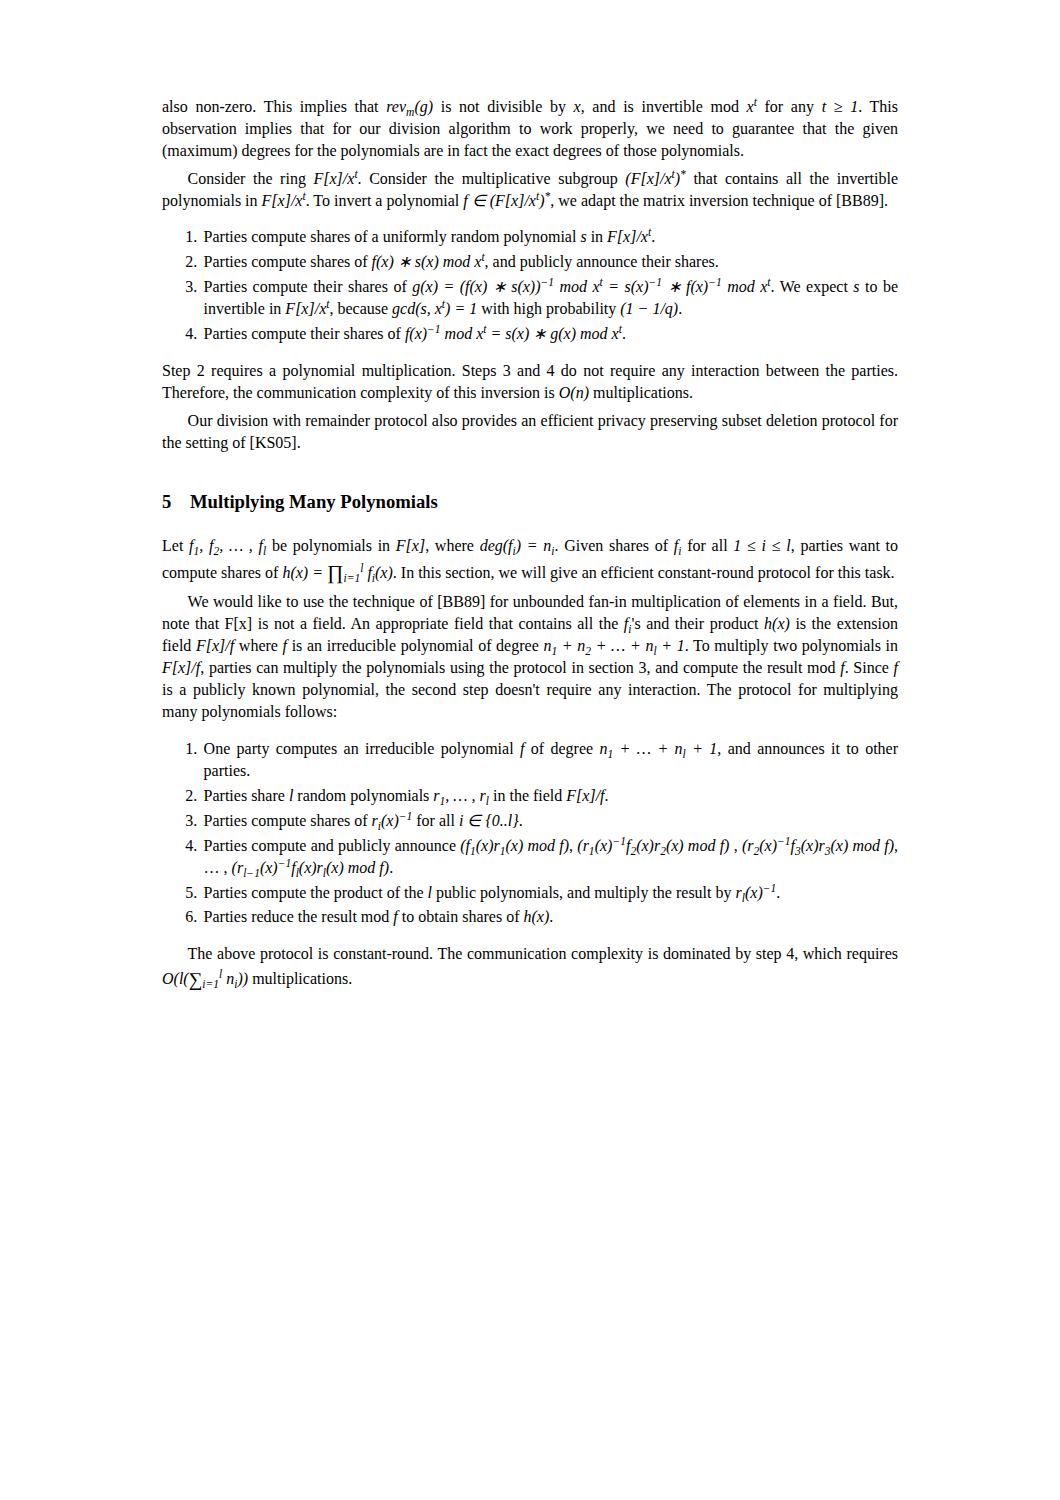also non-zero. This implies that revm(g) is not divisible by x, and is invertible mod xt for any t ≥ 1. This observation implies that for our division algorithm to work properly, we need to guarantee that the given (maximum) degrees for the polynomials are in fact the exact degrees of those polynomials.
Consider the ring F[x]/xt. Consider the multiplicative subgroup (F[x]/xt)* that contains all the invertible polynomials in F[x]/xt. To invert a polynomial f ∈ (F[x]/xt)*, we adapt the matrix inversion technique of [BB89].
1. Parties compute shares of a uniformly random polynomial s in F[x]/xt.
2. Parties compute shares of f(x) ∗ s(x) mod xt, and publicly announce their shares.
3. Parties compute their shares of g(x) = (f(x) ∗ s(x))−1 mod xt = s(x)−1 ∗ f(x)−1 mod xt. We expect s to be invertible in F[x]/xt, because gcd(s, xt) = 1 with high probability (1 − 1/q).
4. Parties compute their shares of f(x)−1 mod xt = s(x) ∗ g(x) mod xt.
Step 2 requires a polynomial multiplication. Steps 3 and 4 do not require any interaction between the parties. Therefore, the communication complexity of this inversion is O(n) multiplications.
Our division with remainder protocol also provides an efficient privacy preserving subset deletion protocol for the setting of [KS05].
5 Multiplying Many Polynomials
Let f1, f2, … , fl be polynomials in F[x], where deg(fi) = ni. Given shares of fi for all 1 ≤ i ≤ l, parties want to compute shares of h(x) = ∏i=1l fi(x). In this section, we will give an efficient constant-round protocol for this task.
We would like to use the technique of [BB89] for unbounded fan-in multiplication of elements in a field. But, note that F[x] is not a field. An appropriate field that contains all the fi's and their product h(x) is the extension field F[x]/f where f is an irreducible polynomial of degree n1 + n2 + … + nl + 1. To multiply two polynomials in F[x]/f, parties can multiply the polynomials using the protocol in section 3, and compute the result mod f. Since f is a publicly known polynomial, the second step doesn't require any interaction. The protocol for multiplying many polynomials follows:
1. One party computes an irreducible polynomial f of degree n1 + … + nl + 1, and announces it to other parties.
2. Parties share l random polynomials r1, … , rl in the field F[x]/f.
3. Parties compute shares of ri(x)−1 for all i ∈ {0..l}.
4. Parties compute and publicly announce (f1(x)r1(x) mod f), (r1(x)−1f2(x)r2(x) mod f) , (r2(x)−1f3(x)r3(x) mod f), … , (rl−1(x)−1fl(x)rl(x) mod f).
5. Parties compute the product of the l public polynomials, and multiply the result by rl(x)−1.
6. Parties reduce the result mod f to obtain shares of h(x).
The above protocol is constant-round. The communication complexity is dominated by step 4, which requires O(l(∑i=1l ni)) multiplications.